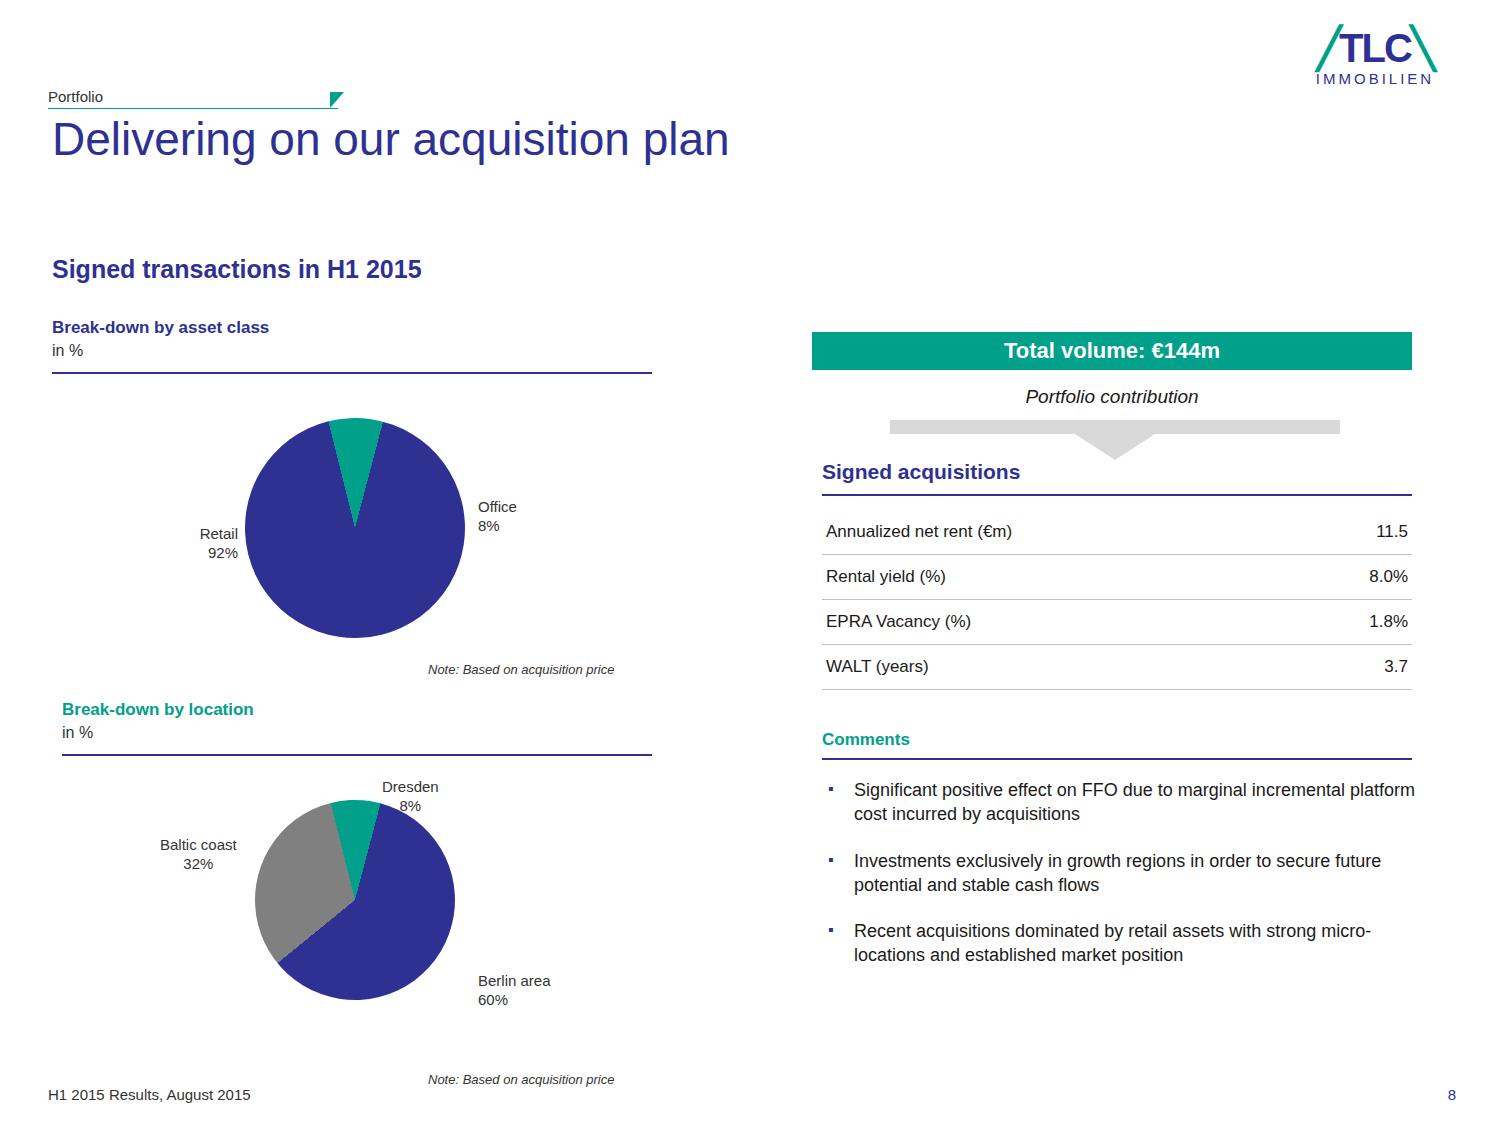╱TLC╲
IMMOBILIEN
Portfolio
Delivering on our acquisition plan
Signed transactions in H1 2015
Break-down by asset class
in %
Office
8%
Retail
92%
Note: Based on acquisition price
Break-down by location
in %
Dresden
8%
Baltic coast
32%
Berlin area
60%
Note: Based on acquisition price
Total volume: €144m
Portfolio contribution
Signed acquisitions
| Annualized net rent (€m) | 11.5 |
| Rental yield (%) | 8.0% |
| EPRA Vacancy (%) | 1.8% |
| WALT (years) | 3.7 |
Comments
Significant positive effect on FFO due to marginal incremental platform cost incurred by acquisitions
Investments exclusively in growth regions in order to secure future potential and stable cash flows
Recent acquisitions dominated by retail assets with strong micro-locations and established market position
H1 2015 Results, August 2015
8